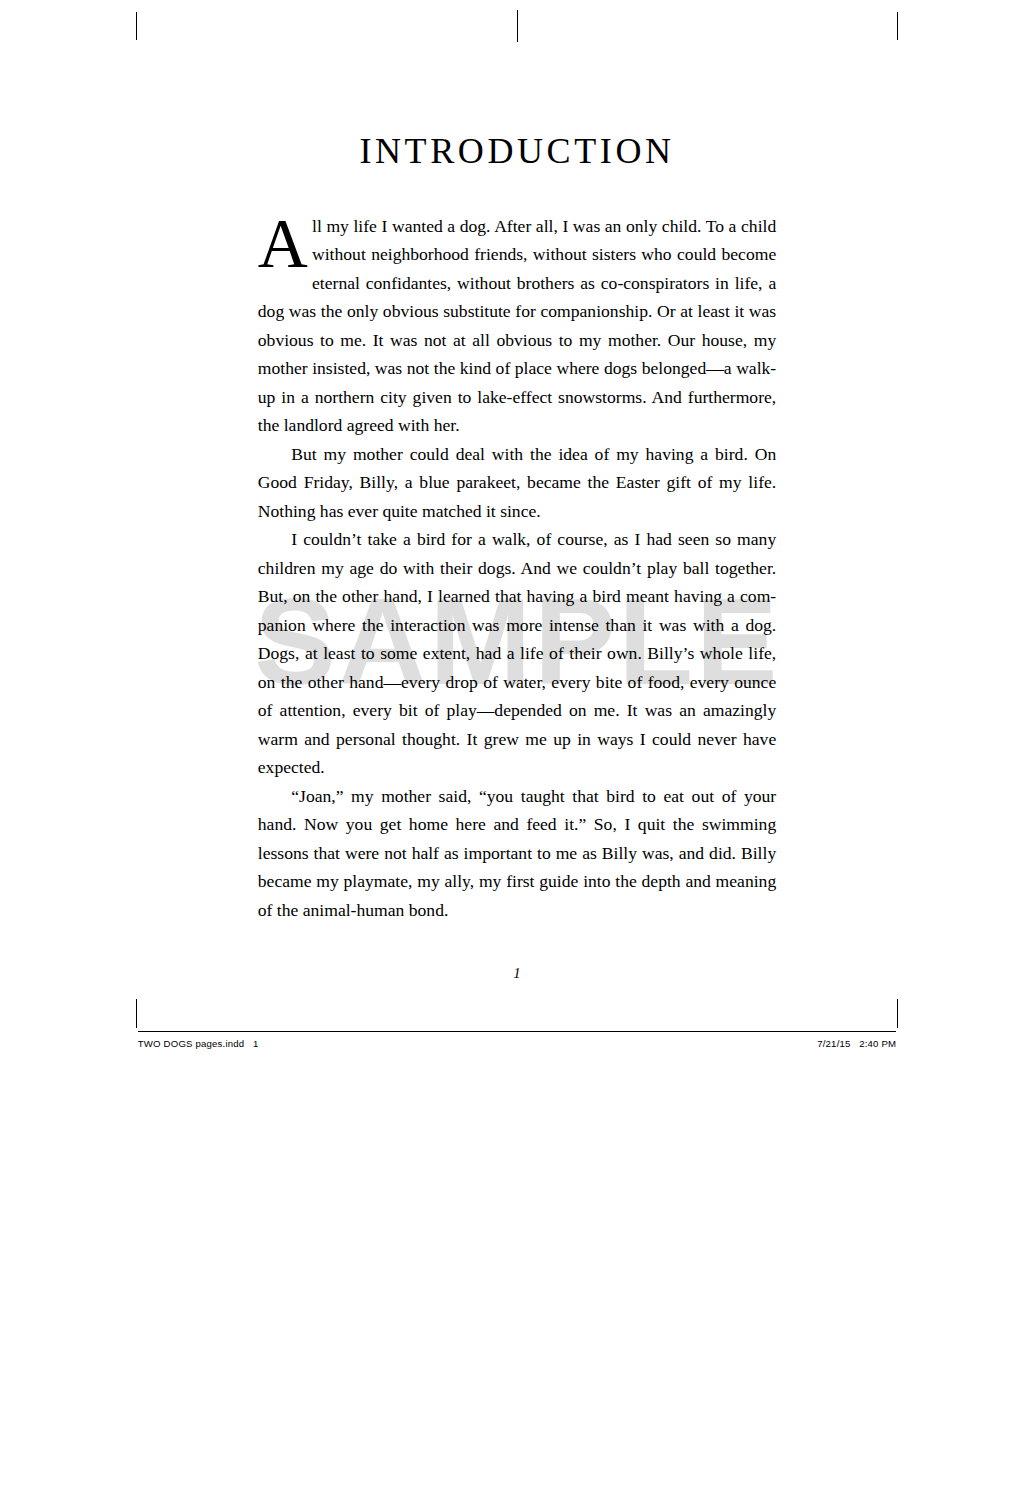INTRODUCTION
SAMPLE
All my life I wanted a dog. After all, I was an only child. To a child without neighborhood friends, without sisters who could become eternal confidantes, without brothers as co-conspirators in life, a dog was the only obvious substitute for companionship. Or at least it was obvious to me. It was not at all obvious to my mother. Our house, my mother insisted, was not the kind of place where dogs belonged—a walk-up in a northern city given to lake-effect snowstorms. And furthermore, the landlord agreed with her.
But my mother could deal with the idea of my having a bird. On Good Friday, Billy, a blue parakeet, became the Easter gift of my life. Nothing has ever quite matched it since.
I couldn’t take a bird for a walk, of course, as I had seen so many children my age do with their dogs. And we couldn’t play ball together. But, on the other hand, I learned that having a bird meant having a companion where the interaction was more intense than it was with a dog. Dogs, at least to some extent, had a life of their own. Billy’s whole life, on the other hand—every drop of water, every bite of food, every ounce of attention, every bit of play—depended on me. It was an amazingly warm and personal thought. It grew me up in ways I could never have expected.
“Joan,” my mother said, “you taught that bird to eat out of your hand. Now you get home here and feed it.” So, I quit the swimming lessons that were not half as important to me as Billy was, and did. Billy became my playmate, my ally, my first guide into the depth and meaning of the animal-human bond.
1
TWO DOGS pages.indd 1 7/21/15 2:40 PM